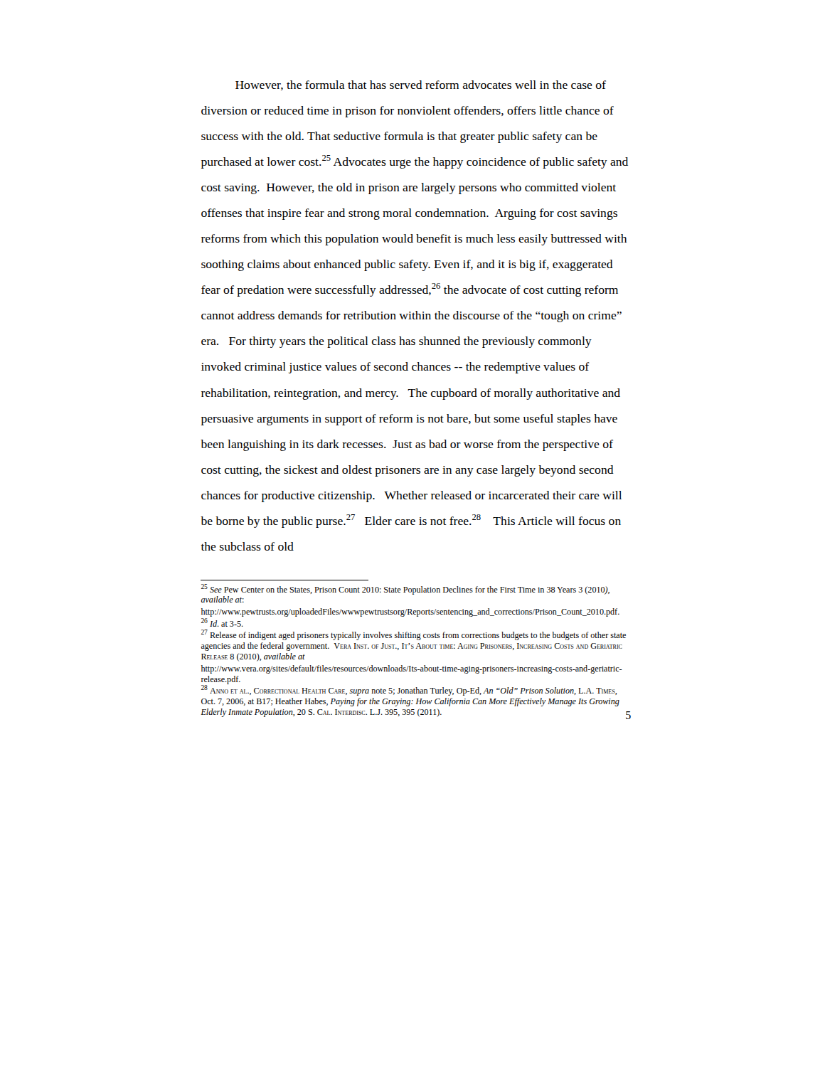However, the formula that has served reform advocates well in the case of diversion or reduced time in prison for nonviolent offenders, offers little chance of success with the old. That seductive formula is that greater public safety can be purchased at lower cost.25 Advocates urge the happy coincidence of public safety and cost saving. However, the old in prison are largely persons who committed violent offenses that inspire fear and strong moral condemnation. Arguing for cost savings reforms from which this population would benefit is much less easily buttressed with soothing claims about enhanced public safety. Even if, and it is big if, exaggerated fear of predation were successfully addressed,26 the advocate of cost cutting reform cannot address demands for retribution within the discourse of the “tough on crime” era. For thirty years the political class has shunned the previously commonly invoked criminal justice values of second chances -- the redemptive values of rehabilitation, reintegration, and mercy. The cupboard of morally authoritative and persuasive arguments in support of reform is not bare, but some useful staples have been languishing in its dark recesses. Just as bad or worse from the perspective of cost cutting, the sickest and oldest prisoners are in any case largely beyond second chances for productive citizenship. Whether released or incarcerated their care will be borne by the public purse.27 Elder care is not free.28 This Article will focus on the subclass of old
25 See Pew Center on the States, Prison Count 2010: State Population Declines for the First Time in 38 Years 3 (2010), available at:
http://www.pewtrusts.org/uploadedFiles/wwwpewtrustsorg/Reports/sentencing_and_corrections/Prison_Count_2010.pdf.
26 Id. at 3-5.
27 Release of indigent aged prisoners typically involves shifting costs from corrections budgets to the budgets of other state agencies and the federal government. Vera Inst. of Just., It’s About time: Aging Prisoners, Increasing Costs and Geriatric Release 8 (2010), available at
http://www.vera.org/sites/default/files/resources/downloads/Its-about-time-aging-prisoners-increasing-costs-and-geriatric-release.pdf.
28 Anno et al., Correctional Health Care, supra note 5; Jonathan Turley, Op-Ed, An “Old” Prison Solution, L.A. Times, Oct. 7, 2006, at B17; Heather Habes, Paying for the Graying: How California Can More Effectively Manage Its Growing Elderly Inmate Population, 20 S. Cal. Interdisc. L.J. 395, 395 (2011).
5